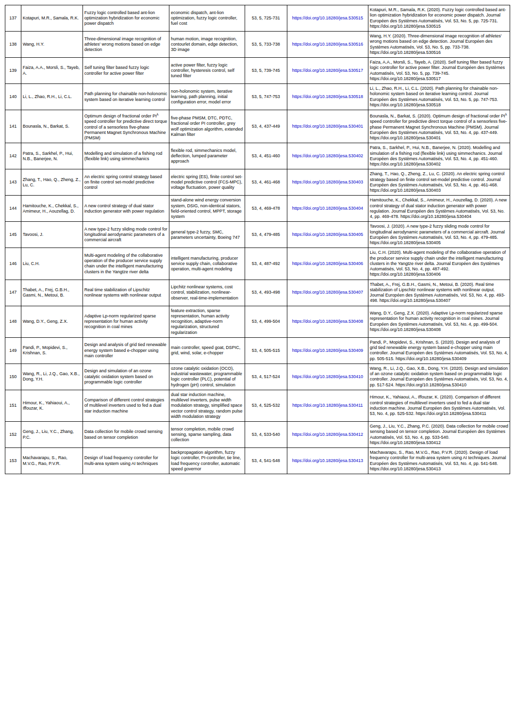| 137 | Kotapuri, M.R., Samala, R.K. | Fuzzy logic controlled based ant-lion optimization hybridization for economic power dispatch | economic dispatch, ant-lion optimization, fuzzy logic controller, fuel cost | 53, 5, 725-731 | https://doi.org/10.18280/jesa.530515 | Kotapuri, M.R., Samala, R.K. (2020). Fuzzy logic controlled based ant-lion optimization hybridization for economic power dispatch. Journal Européen des Systèmes Automatisés, Vol. 53, No. 5, pp. 725-731. https://doi.org/10.18280/jesa.530515 |
| 138 | Wang, H.Y. | Three-dimensional image recognition of athletes' wrong motions based on edge detection | human motion, image recognition, contourlet domain, edge detection, 3D image | 53, 5, 733-738 | https://doi.org/10.18280/jesa.530516 | Wang, H.Y. (2020). Three-dimensional image recognition of athletes' wrong motions based on edge detection. Journal Européen des Systèmes Automatisés, Vol. 53, No. 5, pp. 733-738. https://doi.org/10.18280/jesa.530516 |
| 139 | Faiza, A.A., Morsli, S., Tayeb, A. | Self tuning filter based fuzzy logic controller for active power filter | active power filter, fuzzy logic controller, hysteresis control, self tuned filter | 53, 5, 739-745 | https://doi.org/10.18280/jesa.530517 | Faiza, A.A., Morsli, S., Tayeb, A. (2020). Self tuning filter based fuzzy logic controller for active power filter. Journal Européen des Systèmes Automatisés, Vol. 53, No. 5, pp. 739-745. https://doi.org/10.18280/jesa.530517 |
| 140 | Li, L., Zhao, R.H., Li, C.L. | Path planning for chainable non-holonomic system based on iterative learning control | non-holonomic system, iterative learning, path planning, initial configuration error, model error | 53, 5, 747-753 | https://doi.org/10.18280/jesa.530518 | Li, L., Zhao, R.H., Li, C.L. (2020). Path planning for chainable non-holonomic system based on iterative learning control. Journal Européen des Systèmes Automatisés, Vol. 53, No. 5, pp. 747-753. https://doi.org/10.18280/jesa.530518 |
| 141 | Bounasla, N., Barkat, S. | Optimum design of fractional order PI λ speed controller for predictive direct torque control of a sensorless five-phase Permanent Magnet Synchronous Machine (PMSM) | five-phase PMSM, DTC, PDTC, fractional order PI controller, grey wolf optimization algorithm, extended Kalman filter | 53, 4, 437-449 | https://doi.org/10.18280/jesa.530401 | Bounasla, N., Barkat, S. (2020). Optimum design of fractional order PI λ speed controller for predictive direct torque control of a sensorless five-phase Permanent Magnet Synchronous Machine (PMSM). Journal Européen des Systèmes Automatisés, Vol. 53, No. 4, pp. 437-449. https://doi.org/10.18280/jesa.530401 |
| 142 | Patra, S., Sarkhel, P., Hui, N.B., Banerjee, N. | Modelling and simulation of a fishing rod (flexible link) using simmechanics | flexible rod, simmechanics model, deflection, lumped parameter approach | 53, 4, 451-460 | https://doi.org/10.18280/jesa.530402 | Patra, S., Sarkhel, P., Hui, N.B., Banerjee, N. (2020). Modelling and simulation of a fishing rod (flexible link) using simmechanics. Journal Européen des Systèmes Automatisés, Vol. 53, No. 4, pp. 451-460. https://doi.org/10.18280/jesa.530402 |
| 143 | Zhang, T., Hao, Q., Zheng, Z., Lu, C. | An electric spring control strategy based on finite control set-model predictive control | electric spring (ES), finite control set-model predictive control (FCS-MPC), voltage fluctuation, power quality | 53, 4, 461-468 | https://doi.org/10.18280/jesa.530403 | Zhang, T., Hao, Q., Zheng, Z., Lu, C. (2020). An electric spring control strategy based on finite control set-model predictive control. Journal Européen des Systèmes Automatisés, Vol. 53, No. 4, pp. 461-468. https://doi.org/10.18280/jesa.530403 |
| 144 | Hamitouche, K., Chekkal, S., Amimeur, H., Aouzellag, D. | A new control strategy of dual stator induction generator with power regulation | stand-alone wind energy conversion system, DSIG, non-identical stators, field-oriented control, MPPT, storage system | 53, 4, 469-478 | https://doi.org/10.18280/jesa.530404 | Hamitouche, K., Chekkal, S., Amimeur, H., Aouzellag, D. (2020). A new control strategy of dual stator induction generator with power regulation. Journal Européen des Systèmes Automatisés, Vol. 53, No. 4, pp. 469-478. https://doi.org/10.18280/jesa.530404 |
| 145 | Tavoosi, J. | A new type-2 fuzzy sliding mode control for longitudinal aerodynamic parameters of a commercial aircraft | general type-2 fuzzy, SMC, parameters uncertainty, Boeing 747 | 53, 4, 479-485 | https://doi.org/10.18280/jesa.530405 | Tavoosi, J. (2020). A new type-2 fuzzy sliding mode control for longitudinal aerodynamic parameters of a commercial aircraft. Journal Européen des Systèmes Automatisés, Vol. 53, No. 4, pp. 479-485. https://doi.org/10.18280/jesa.530405 |
| 146 | Liu, C.H. | Multi-agent modeling of the collaborative operation of the producer service supply chain under the intelligent manufacturing clusters in the Yangtze river delta | intelligent manufacturing, producer service supply chain, collaborative operation, multi-agent modeling | 53, 4, 487-492 | https://doi.org/10.18280/jesa.530406 | Liu, C.H. (2020). Multi-agent modeling of the collaborative operation of the producer service supply chain under the intelligent manufacturing clusters in the Yangtze river delta. Journal Européen des Systèmes Automatisés, Vol. 53, No. 4, pp. 487-492. https://doi.org/10.18280/jesa.530406 |
| 147 | Thabet, A., Frej, G.B.H., Gasmi, N., Metoui, B. | Real time stabilization of Lipschitz nonlinear systems with nonlinear output | Lipchitz nonlinear systems, cost control, stabilization, nonlinear-observer, real-time-implementation | 53, 4, 493-498 | https://doi.org/10.18280/jesa.530407 | Thabet, A., Frej, G.B.H., Gasmi, N., Metoui, B. (2020). Real time stabilization of Lipschitz nonlinear systems with nonlinear output. Journal Européen des Systèmes Automatisés, Vol. 53, No. 4, pp. 493-498. https://doi.org/10.18280/jesa.530407 |
| 148 | Wang, D.Y., Geng, Z.X. | Adaptive Lp-norm regularized sparse representation for human activity recognition in coal mines | feature extraction, sparse representation, human activity recognition, adaptive-norm regularization, structured regularization | 53, 4, 499-504 | https://doi.org/10.18280/jesa.530408 | Wang, D.Y., Geng, Z.X. (2020). Adaptive Lp-norm regularized sparse representation for human activity recognition in coal mines. Journal Européen des Systèmes Automatisés, Vol. 53, No. 4, pp. 499-504. https://doi.org/10.18280/jesa.530408 |
| 149 | Pandi, P., Mopidevi, S., Krishnan, S. | Design and analysis of grid tied renewable energy system based e-chopper using main controller | main controller, speed goat, DSPIC, grid, wind, solar, e-chopper | 53, 4, 505-515 | https://doi.org/10.18280/jesa.530409 | Pandi, P., Mopidevi, S., Krishnan, S. (2020). Design and analysis of grid tied renewable energy system based e-chopper using main controller. Journal Européen des Systèmes Automatisés, Vol. 53, No. 4, pp. 505-515. https://doi.org/10.18280/jesa.530409 |
| 150 | Wang, R., Li, J.Q., Gao, X.B., Dong, Y.H. | Design and simulation of an ozone catalytic oxidation system based on programmable logic controller | ozone catalytic oxidation (OCO), industrial wastewater, programmable logic controller (PLC), potential of hydrogen (pH) control, simulation | 53, 4, 517-524 | https://doi.org/10.18280/jesa.530410 | Wang, R., Li, J.Q., Gao, X.B., Dong, Y.H. (2020). Design and simulation of an ozone catalytic oxidation system based on programmable logic controller. Journal Européen des Systèmes Automatisés, Vol. 53, No. 4, pp. 517-524. https://doi.org/10.18280/jesa.530410 |
| 151 | Himour, K., Yahiaoui, A., Iffouzar, K. | Comparison of different control strategies of multilevel inverters used to fed a dual star induction machine | dual star induction machine, multilevel inverters, pulse width modulation strategy, simplified space vector control strategy, random pulse width modulation strategy | 53, 4, 525-532 | https://doi.org/10.18280/jesa.530411 | Himour, K., Yahiaoui, A., Iffouzar, K. (2020). Comparison of different control strategies of multilevel inverters used to fed a dual star induction machine. Journal Européen des Systèmes Automatisés, Vol. 53, No. 4, pp. 525-532. https://doi.org/10.18280/jesa.530411 |
| 152 | Geng, J., Liu, Y.C., Zhang, P.C. | Data collection for mobile crowd sensing based on tensor completion | tensor completion, mobile crowd sensing, sparse sampling, data collection | 53, 4, 533-540 | https://doi.org/10.18280/jesa.530412 | Geng, J., Liu, Y.C., Zhang, P.C. (2020). Data collection for mobile crowd sensing based on tensor completion. Journal Européen des Systèmes Automatisés, Vol. 53, No. 4, pp. 533-540. https://doi.org/10.18280/jesa.530412 |
| 153 | Machavarapu, S., Rao, M.V.G., Rao, P.V.R. | Design of load frequency controller for multi-area system using AI techniques | backpropagation algorithm, fuzzy logic controller, PI-controller, tie line, load frequency controller, automatic speed governor | 53, 4, 541-548 | https://doi.org/10.18280/jesa.530413 | Machavarapu, S., Rao, M.V.G., Rao, P.V.R. (2020). Design of load frequency controller for multi-area system using AI techniques. Journal Européen des Systèmes Automatisés, Vol. 53, No. 4, pp. 541-548. https://doi.org/10.18280/jesa.530413 |